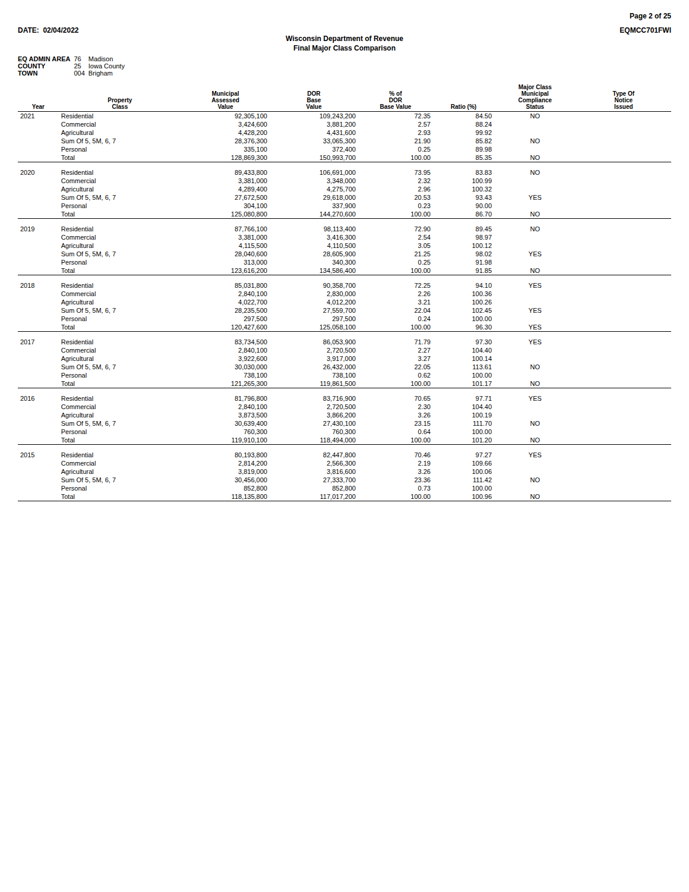Page 2 of 25
DATE: 02/04/2022 EQMCC701FWI
Wisconsin Department of Revenue
Final Major Class Comparison
| EQ ADMIN AREA | 76 | Madison |
| COUNTY | 25 | Iowa County |
| TOWN | 004 | Brigham |
| Year | Property Class | Municipal Assessed Value | DOR Base Value | % of DOR Base Value | Ratio (%) | Major Class Municipal Compliance Status | Type Of Notice Issued |
| --- | --- | --- | --- | --- | --- | --- | --- |
| 2021 | Residential | 92,305,100 | 109,243,200 | 72.35 | 84.50 | NO | |
| | Commercial | 3,424,600 | 3,881,200 | 2.57 | 88.24 | | |
| | Agricultural | 4,428,200 | 4,431,600 | 2.93 | 99.92 | | |
| | Sum Of 5, 5M, 6, 7 | 28,376,300 | 33,065,300 | 21.90 | 85.82 | NO | |
| | Personal | 335,100 | 372,400 | 0.25 | 89.98 | | |
| | Total | 128,869,300 | 150,993,700 | 100.00 | 85.35 | NO | |
| 2020 | Residential | 89,433,800 | 106,691,000 | 73.95 | 83.83 | NO | |
| | Commercial | 3,381,000 | 3,348,000 | 2.32 | 100.99 | | |
| | Agricultural | 4,289,400 | 4,275,700 | 2.96 | 100.32 | | |
| | Sum Of 5, 5M, 6, 7 | 27,672,500 | 29,618,000 | 20.53 | 93.43 | YES | |
| | Personal | 304,100 | 337,900 | 0.23 | 90.00 | | |
| | Total | 125,080,800 | 144,270,600 | 100.00 | 86.70 | NO | |
| 2019 | Residential | 87,766,100 | 98,113,400 | 72.90 | 89.45 | NO | |
| | Commercial | 3,381,000 | 3,416,300 | 2.54 | 98.97 | | |
| | Agricultural | 4,115,500 | 4,110,500 | 3.05 | 100.12 | | |
| | Sum Of 5, 5M, 6, 7 | 28,040,600 | 28,605,900 | 21.25 | 98.02 | YES | |
| | Personal | 313,000 | 340,300 | 0.25 | 91.98 | | |
| | Total | 123,616,200 | 134,586,400 | 100.00 | 91.85 | NO | |
| 2018 | Residential | 85,031,800 | 90,358,700 | 72.25 | 94.10 | YES | |
| | Commercial | 2,840,100 | 2,830,000 | 2.26 | 100.36 | | |
| | Agricultural | 4,022,700 | 4,012,200 | 3.21 | 100.26 | | |
| | Sum Of 5, 5M, 6, 7 | 28,235,500 | 27,559,700 | 22.04 | 102.45 | YES | |
| | Personal | 297,500 | 297,500 | 0.24 | 100.00 | | |
| | Total | 120,427,600 | 125,058,100 | 100.00 | 96.30 | YES | |
| 2017 | Residential | 83,734,500 | 86,053,900 | 71.79 | 97.30 | YES | |
| | Commercial | 2,840,100 | 2,720,500 | 2.27 | 104.40 | | |
| | Agricultural | 3,922,600 | 3,917,000 | 3.27 | 100.14 | | |
| | Sum Of 5, 5M, 6, 7 | 30,030,000 | 26,432,000 | 22.05 | 113.61 | NO | |
| | Personal | 738,100 | 738,100 | 0.62 | 100.00 | | |
| | Total | 121,265,300 | 119,861,500 | 100.00 | 101.17 | NO | |
| 2016 | Residential | 81,796,800 | 83,716,900 | 70.65 | 97.71 | YES | |
| | Commercial | 2,840,100 | 2,720,500 | 2.30 | 104.40 | | |
| | Agricultural | 3,873,500 | 3,866,200 | 3.26 | 100.19 | | |
| | Sum Of 5, 5M, 6, 7 | 30,639,400 | 27,430,100 | 23.15 | 111.70 | NO | |
| | Personal | 760,300 | 760,300 | 0.64 | 100.00 | | |
| | Total | 119,910,100 | 118,494,000 | 100.00 | 101.20 | NO | |
| 2015 | Residential | 80,193,800 | 82,447,800 | 70.46 | 97.27 | YES | |
| | Commercial | 2,814,200 | 2,566,300 | 2.19 | 109.66 | | |
| | Agricultural | 3,819,000 | 3,816,600 | 3.26 | 100.06 | | |
| | Sum Of 5, 5M, 6, 7 | 30,456,000 | 27,333,700 | 23.36 | 111.42 | NO | |
| | Personal | 852,800 | 852,800 | 0.73 | 100.00 | | |
| | Total | 118,135,800 | 117,017,200 | 100.00 | 100.96 | NO | |